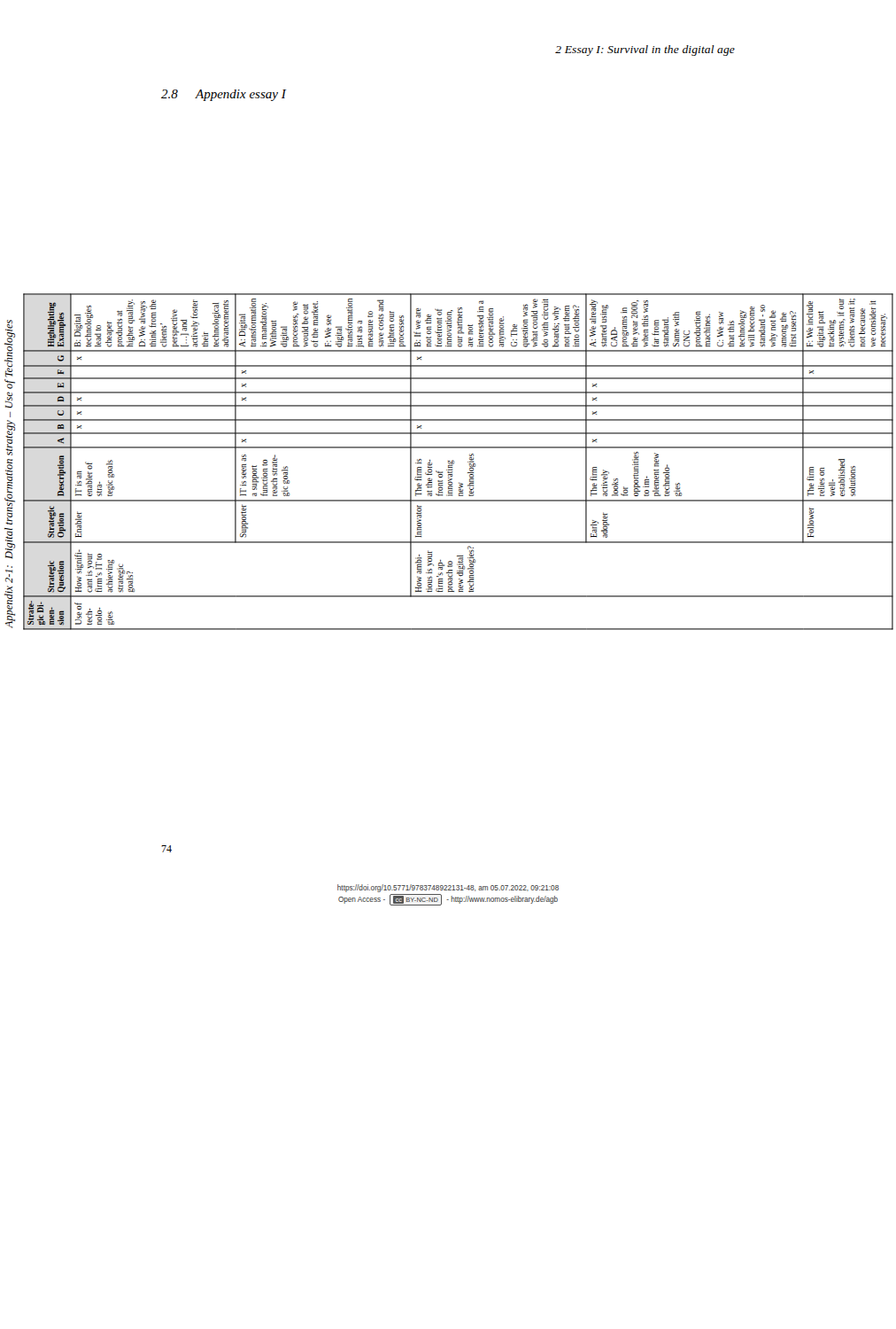2 Essay I: Survival in the digital age
2.8 Appendix essay I
Appendix 2-1: Digital transformation strategy – Use of Technologies
| Strate- gic Di- men- sion | Strategic Question | Strategic Option | Description | A | B | C | D | E | F | G | Highlighting Examples |
| --- | --- | --- | --- | --- | --- | --- | --- | --- | --- | --- | --- |
| Use of tech- nolo- gies | How signifi- cant is your firm’s IT to achieving strategic goals? | Enabler | IT is an enabler of stra- tegic goals | | x | x | x | | | x | B: Digital technologies lead to cheaper products at higher quality. D: We always think from the clients’ perspective […] and actively foster their technological advancements |
| Supporter | IT is seen as a support function to reach strate- gic goals | x | | | x | x | x | | A: Digital transformation is mandatory. Without digital processes, we would be out of the market. F: We see digital transformation just as a measure to save costs and lighten our processes |
| How ambi- tious is your firm’s ap- proach to new digital technologies? | Innovator | The firm is at the fore- front of innovating new technologies | | x | | | | | x | B: If we are not on the forefront of innovation, our partners are not interested in a cooperation anymore. G: The question was what could we do with circuit boards; why not put them into clothes? |
| Early adopter | The firm actively looks for opportunities to im- plement new technolo- gies | x | | x | x | x | | | A: We already started using CAD-programs in the year 2000, when this was far from standard. Same with CNC production machines. C: We saw that this technology will become standard - so why not be among the first users? |
| Follower | The firm relies on well- established solutions | | | | | | x | | F: We include digital part tracking systems, if our clients want it; not because we consider it necessary. |
74
https://doi.org/10.5771/9783748922131-48, am 05.07.2022, 09:21:08
Open Access - cc BY-NC-ND - http://www.nomos-elibrary.de/agb